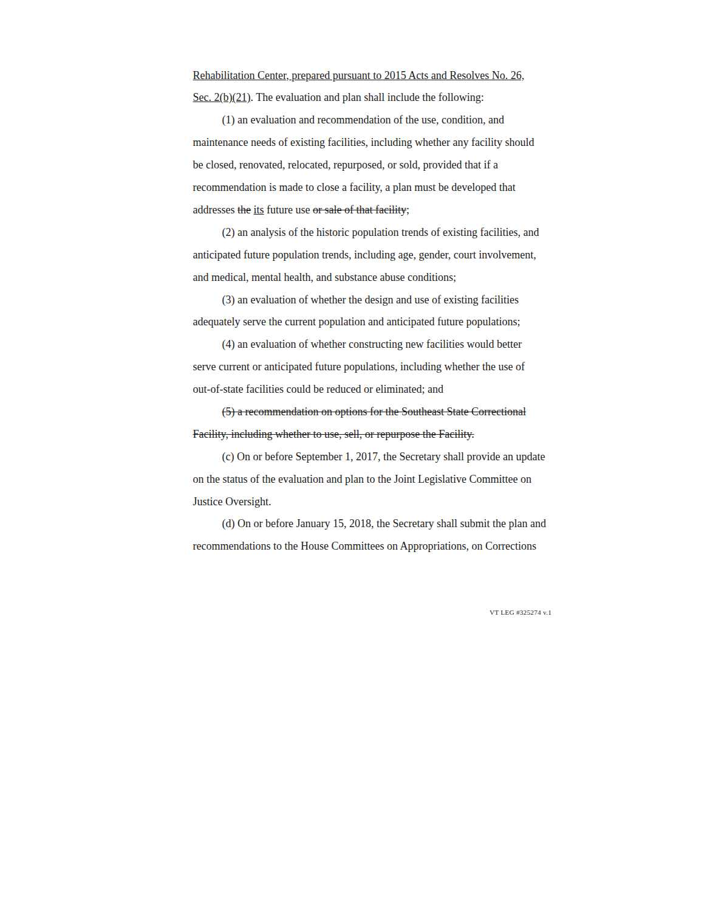Rehabilitation Center, prepared pursuant to 2015 Acts and Resolves No. 26,
Sec. 2(b)(21). The evaluation and plan shall include the following:
(1) an evaluation and recommendation of the use, condition, and
maintenance needs of existing facilities, including whether any facility should
be closed, renovated, relocated, repurposed, or sold, provided that if a
recommendation is made to close a facility, a plan must be developed that
addresses the its future use or sale of that facility;
(2) an analysis of the historic population trends of existing facilities, and
anticipated future population trends, including age, gender, court involvement,
and medical, mental health, and substance abuse conditions;
(3) an evaluation of whether the design and use of existing facilities
adequately serve the current population and anticipated future populations;
(4) an evaluation of whether constructing new facilities would better
serve current or anticipated future populations, including whether the use of
out-of-state facilities could be reduced or eliminated; and
(5) a recommendation on options for the Southeast State Correctional
Facility, including whether to use, sell, or repurpose the Facility.
(c) On or before September 1, 2017, the Secretary shall provide an update
on the status of the evaluation and plan to the Joint Legislative Committee on
Justice Oversight.
(d) On or before January 15, 2018, the Secretary shall submit the plan and
recommendations to the House Committees on Appropriations, on Corrections
VT LEG #325274 v.1